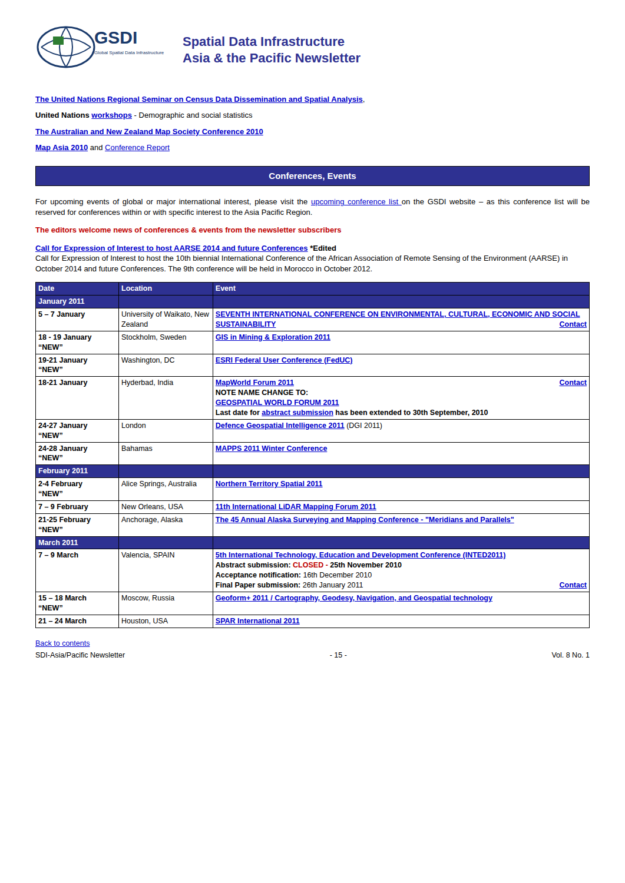GSDI Global Spatial Data Infrastructure
Spatial Data Infrastructure
Asia & the Pacific Newsletter
The United Nations Regional Seminar on Census Data Dissemination and Spatial Analysis,
United Nations workshops - Demographic and social statistics
The Australian and New Zealand Map Society Conference 2010
Map Asia 2010 and Conference Report
Conferences, Events
For upcoming events of global or major international interest, please visit the upcoming conference list on the GSDI website – as this conference list will be reserved for conferences within or with specific interest to the Asia Pacific Region.
The editors welcome news of conferences & events from the newsletter subscribers
Call for Expression of Interest to host AARSE 2014 and future Conferences *Edited
Call for Expression of Interest to host the 10th biennial International Conference of the African Association of Remote Sensing of the Environment (AARSE) in October 2014 and future Conferences. The 9th conference will be held in Morocco in October 2012.
| Date | Location | Event |
| --- | --- | --- |
| January 2011 | | |
| 5 – 7 January | University of Waikato, New Zealand | SEVENTH INTERNATIONAL CONFERENCE ON ENVIRONMENTAL, CULTURAL, ECONOMIC AND SOCIAL SUSTAINABILITY Contact |
| 18 - 19 January “NEW” | Stockholm, Sweden | GIS in Mining & Exploration 2011 |
| 19-21 January “NEW” | Washington, DC | ESRI Federal User Conference (FedUC) |
| 18-21 January | Hyderbad, India | MapWorld Forum 2011 Contact NOTE NAME CHANGE TO: GEOSPATIAL WORLD FORUM 2011 Last date for abstract submission has been extended to 30th September, 2010 |
| 24-27 January “NEW” | London | Defence Geospatial Intelligence 2011 (DGI 2011) |
| 24-28 January “NEW” | Bahamas | MAPPS 2011 Winter Conference |
| February 2011 | | |
| 2-4 February “NEW” | Alice Springs, Australia | Northern Territory Spatial 2011 |
| 7 – 9 February | New Orleans, USA | 11th International LiDAR Mapping Forum 2011 |
| 21-25 February “NEW” | Anchorage, Alaska | The 45 Annual Alaska Surveying and Mapping Conference - "Meridians and Parallels" |
| March 2011 | | |
| 7 – 9 March | Valencia, SPAIN | 5th International Technology, Education and Development Conference (INTED2011) Abstract submission: CLOSED - 25th November 2010 Acceptance notification: 16th December 2010 Final Paper submission: 26th January 2011 Contact |
| 15 – 18 March “NEW” | Moscow, Russia | Geoform+ 2011 / Cartography, Geodesy, Navigation, and Geospatial technology |
| 21 – 24 March | Houston, USA | SPAR International 2011 |
Back to contents
SDI-Asia/Pacific Newsletter - 15 - Vol. 8 No. 1